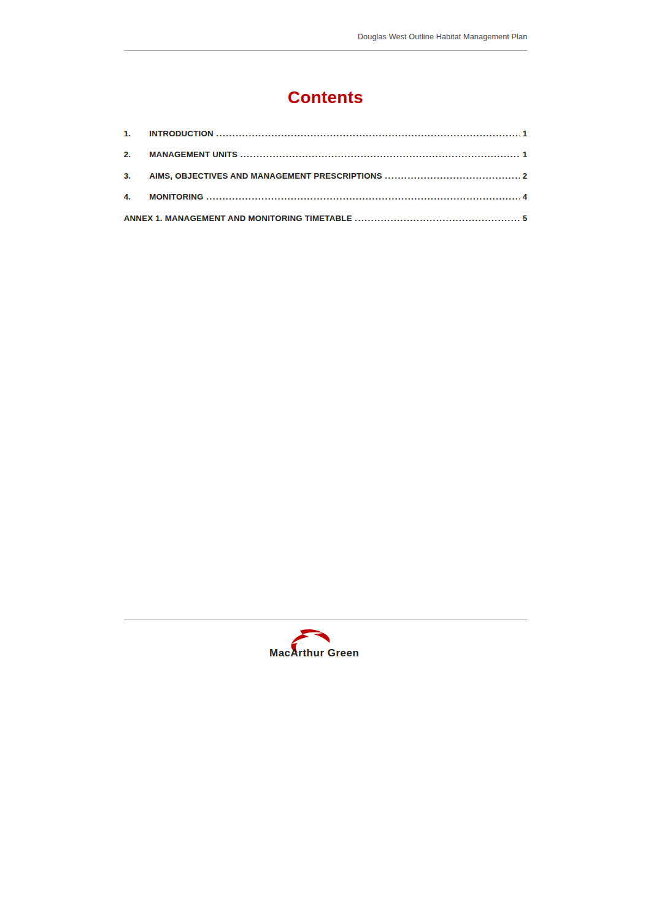Douglas West Outline Habitat Management Plan
Contents
1. INTRODUCTION ........................................................................................................................................... 1
2. MANAGEMENT UNITS ........................................................................................................................... 1
3. AIMS, OBJECTIVES AND MANAGEMENT PRESCRIPTIONS ......................................................................... 2
4. MONITORING ............................................................................................................................................. 4
ANNEX 1. MANAGEMENT AND MONITORING TIMETABLE .............................................................................. 5
MacArthur Green